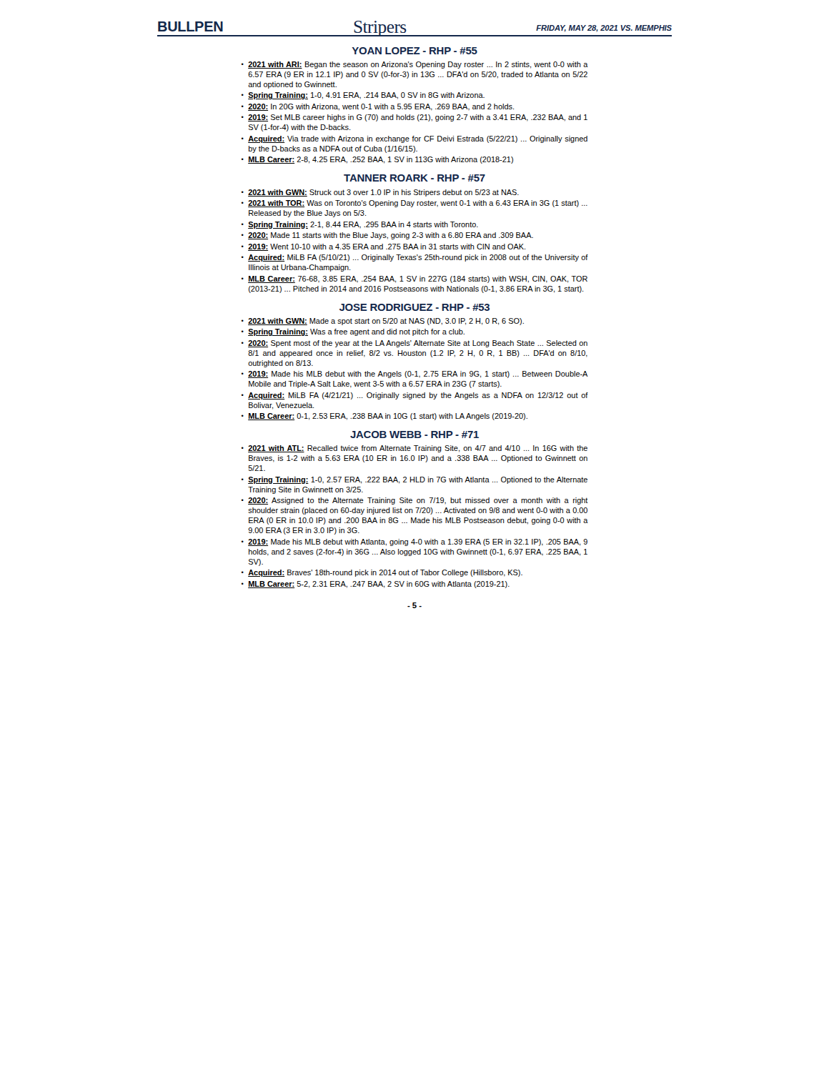BULLPEN
Stripers
FRIDAY, MAY 28, 2021 VS. MEMPHIS
YOAN LOPEZ - RHP - #55
2021 with ARI: Began the season on Arizona's Opening Day roster ... In 2 stints, went 0-0 with a 6.57 ERA (9 ER in 12.1 IP) and 0 SV (0-for-3) in 13G ... DFA'd on 5/20, traded to Atlanta on 5/22 and optioned to Gwinnett.
Spring Training: 1-0, 4.91 ERA, .214 BAA, 0 SV in 8G with Arizona.
2020: In 20G with Arizona, went 0-1 with a 5.95 ERA, .269 BAA, and 2 holds.
2019: Set MLB career highs in G (70) and holds (21), going 2-7 with a 3.41 ERA, .232 BAA, and 1 SV (1-for-4) with the D-backs.
Acquired: Via trade with Arizona in exchange for CF Deivi Estrada (5/22/21) ... Originally signed by the D-backs as a NDFA out of Cuba (1/16/15).
MLB Career: 2-8, 4.25 ERA, .252 BAA, 1 SV in 113G with Arizona (2018-21)
TANNER ROARK - RHP - #57
2021 with GWN: Struck out 3 over 1.0 IP in his Stripers debut on 5/23 at NAS.
2021 with TOR: Was on Toronto's Opening Day roster, went 0-1 with a 6.43 ERA in 3G (1 start) ... Released by the Blue Jays on 5/3.
Spring Training: 2-1, 8.44 ERA, .295 BAA in 4 starts with Toronto.
2020: Made 11 starts with the Blue Jays, going 2-3 with a 6.80 ERA and .309 BAA.
2019: Went 10-10 with a 4.35 ERA and .275 BAA in 31 starts with CIN and OAK.
Acquired: MiLB FA (5/10/21) ... Originally Texas's 25th-round pick in 2008 out of the University of Illinois at Urbana-Champaign.
MLB Career: 76-68, 3.85 ERA, .254 BAA, 1 SV in 227G (184 starts) with WSH, CIN, OAK, TOR (2013-21) ... Pitched in 2014 and 2016 Postseasons with Nationals (0-1, 3.86 ERA in 3G, 1 start).
JOSE RODRIGUEZ - RHP - #53
2021 with GWN: Made a spot start on 5/20 at NAS (ND, 3.0 IP, 2 H, 0 R, 6 SO).
Spring Training: Was a free agent and did not pitch for a club.
2020: Spent most of the year at the LA Angels' Alternate Site at Long Beach State ... Selected on 8/1 and appeared once in relief, 8/2 vs. Houston (1.2 IP, 2 H, 0 R, 1 BB) ... DFA'd on 8/10, outrighted on 8/13.
2019: Made his MLB debut with the Angels (0-1, 2.75 ERA in 9G, 1 start) ... Between Double-A Mobile and Triple-A Salt Lake, went 3-5 with a 6.57 ERA in 23G (7 starts).
Acquired: MiLB FA (4/21/21) ... Originally signed by the Angels as a NDFA on 12/3/12 out of Bolivar, Venezuela.
MLB Career: 0-1, 2.53 ERA, .238 BAA in 10G (1 start) with LA Angels (2019-20).
JACOB WEBB - RHP - #71
2021 with ATL: Recalled twice from Alternate Training Site, on 4/7 and 4/10 ... In 16G with the Braves, is 1-2 with a 5.63 ERA (10 ER in 16.0 IP) and a .338 BAA ... Optioned to Gwinnett on 5/21.
Spring Training: 1-0, 2.57 ERA, .222 BAA, 2 HLD in 7G with Atlanta ... Optioned to the Alternate Training Site in Gwinnett on 3/25.
2020: Assigned to the Alternate Training Site on 7/19, but missed over a month with a right shoulder strain (placed on 60-day injured list on 7/20) ... Activated on 9/8 and went 0-0 with a 0.00 ERA (0 ER in 10.0 IP) and .200 BAA in 8G ... Made his MLB Postseason debut, going 0-0 with a 9.00 ERA (3 ER in 3.0 IP) in 3G.
2019: Made his MLB debut with Atlanta, going 4-0 with a 1.39 ERA (5 ER in 32.1 IP), .205 BAA, 9 holds, and 2 saves (2-for-4) in 36G ... Also logged 10G with Gwinnett (0-1, 6.97 ERA, .225 BAA, 1 SV).
Acquired: Braves' 18th-round pick in 2014 out of Tabor College (Hillsboro, KS).
MLB Career: 5-2, 2.31 ERA, .247 BAA, 2 SV in 60G with Atlanta (2019-21).
- 5 -